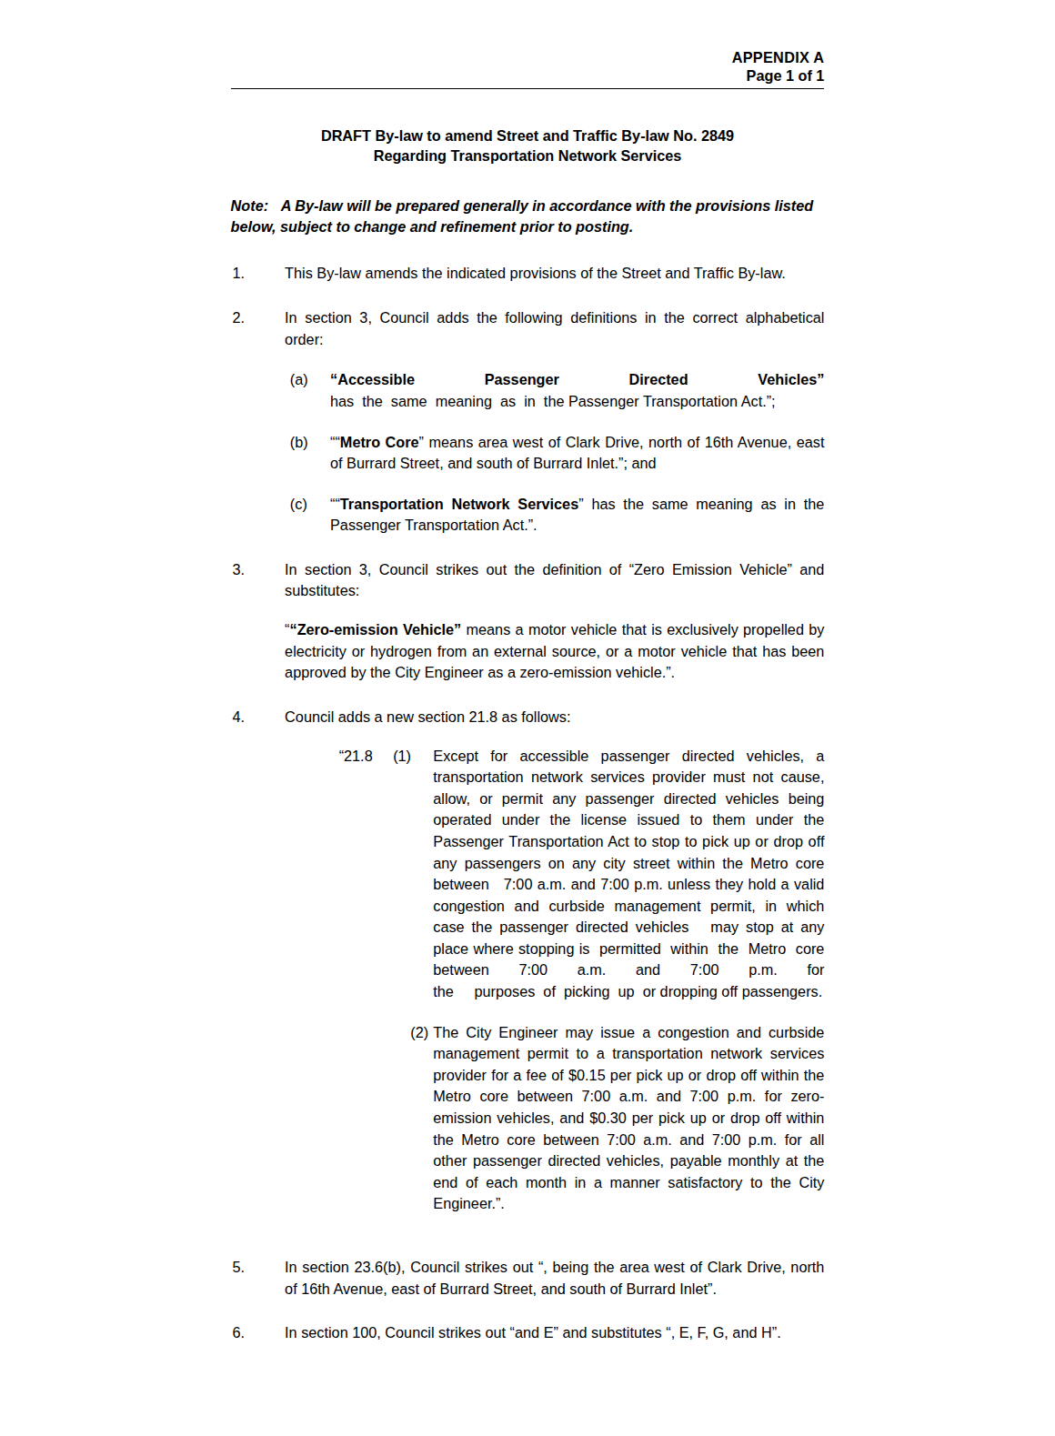APPENDIX A
Page 1 of 1
DRAFT By-law to amend Street and Traffic By-law No. 2849
Regarding Transportation Network Services
Note: A By-law will be prepared generally in accordance with the provisions listed below, subject to change and refinement prior to posting.
1.
This By-law amends the indicated provisions of the Street and Traffic By-law.
2.
In section 3, Council adds the following definitions in the correct alphabetical order:
(a)
“Accessible Passenger Directed Vehicles” has the same meaning as in the Passenger Transportation Act.”;
(b)
““Metro Core” means area west of Clark Drive, north of 16th Avenue, east of Burrard Street, and south of Burrard Inlet.”; and
(c)
““Transportation Network Services” has the same meaning as in the Passenger Transportation Act.”.
3.
In section 3, Council strikes out the definition of “Zero Emission Vehicle” and substitutes:
““Zero-emission Vehicle” means a motor vehicle that is exclusively propelled by electricity or hydrogen from an external source, or a motor vehicle that has been approved by the City Engineer as a zero-emission vehicle.”.
4.
Council adds a new section 21.8 as follows:
“21.8
(1)
Except for accessible passenger directed vehicles, a transportation network services provider must not cause, allow, or permit any passenger directed vehicles being operated under the license issued to them under the Passenger Transportation Act to stop to pick up or drop off any passengers on any city street within the Metro core between 7:00 a.m. and 7:00 p.m. unless they hold a valid congestion and curbside management permit, in which case the passenger directed vehicles may stop at any place where stopping is permitted within the Metro core between 7:00 a.m. and 7:00 p.m. for the purposes of picking up or dropping off passengers.
(2)
The City Engineer may issue a congestion and curbside management permit to a transportation network services provider for a fee of $0.15 per pick up or drop off within the Metro core between 7:00 a.m. and 7:00 p.m. for zero-emission vehicles, and $0.30 per pick up or drop off within the Metro core between 7:00 a.m. and 7:00 p.m. for all other passenger directed vehicles, payable monthly at the end of each month in a manner satisfactory to the City Engineer.”.
5.
In section 23.6(b), Council strikes out “, being the area west of Clark Drive, north of 16th Avenue, east of Burrard Street, and south of Burrard Inlet”.
6.
In section 100, Council strikes out “and E” and substitutes “, E, F, G, and H”.